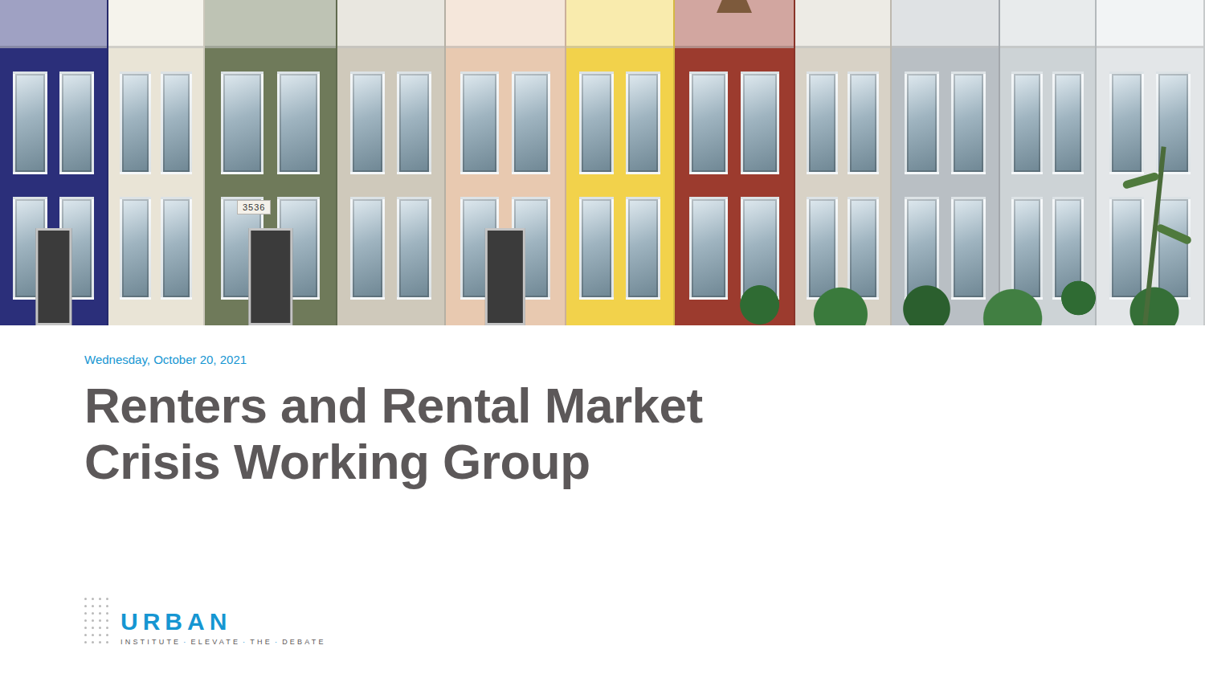3536
Wednesday, October 20, 2021
Renters and Rental Market Crisis Working Group
URBAN
INSTITUTE·ELEVATE·THE·DEBATE